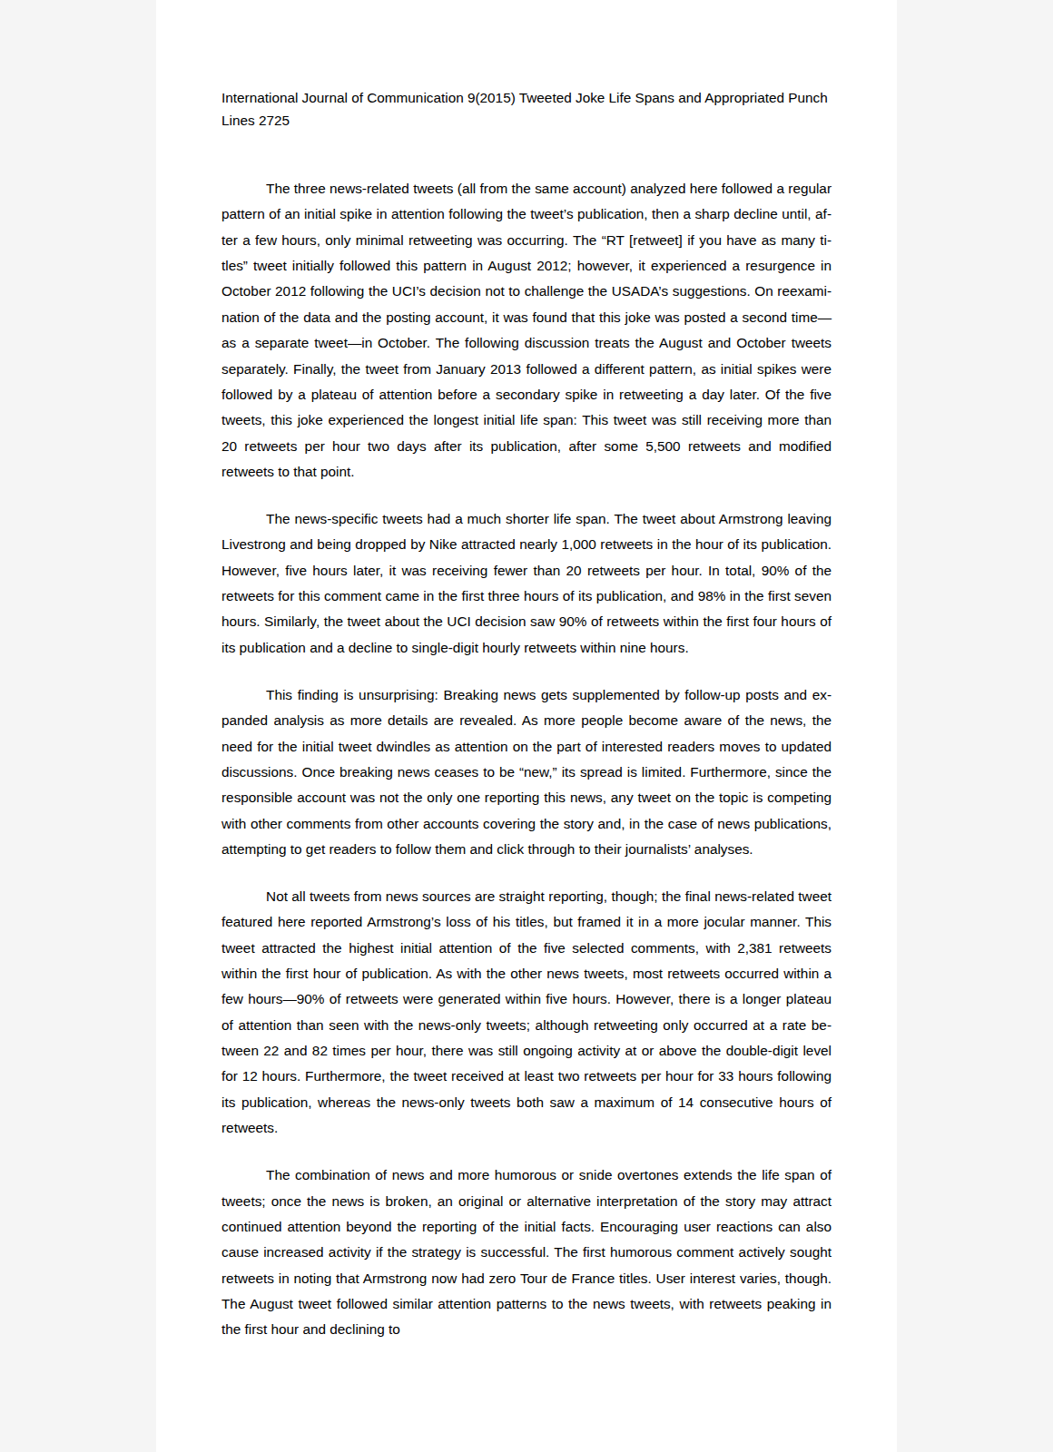International Journal of Communication 9(2015) Tweeted Joke Life Spans and Appropriated Punch Lines 2725
The three news-related tweets (all from the same account) analyzed here followed a regular pattern of an initial spike in attention following the tweet’s publication, then a sharp decline until, after a few hours, only minimal retweeting was occurring. The “RT [retweet] if you have as many titles” tweet initially followed this pattern in August 2012; however, it experienced a resurgence in October 2012 following the UCI’s decision not to challenge the USADA’s suggestions. On reexamination of the data and the posting account, it was found that this joke was posted a second time—as a separate tweet—in October. The following discussion treats the August and October tweets separately. Finally, the tweet from January 2013 followed a different pattern, as initial spikes were followed by a plateau of attention before a secondary spike in retweeting a day later. Of the five tweets, this joke experienced the longest initial life span: This tweet was still receiving more than 20 retweets per hour two days after its publication, after some 5,500 retweets and modified retweets to that point.
The news-specific tweets had a much shorter life span. The tweet about Armstrong leaving Livestrong and being dropped by Nike attracted nearly 1,000 retweets in the hour of its publication. However, five hours later, it was receiving fewer than 20 retweets per hour. In total, 90% of the retweets for this comment came in the first three hours of its publication, and 98% in the first seven hours. Similarly, the tweet about the UCI decision saw 90% of retweets within the first four hours of its publication and a decline to single-digit hourly retweets within nine hours.
This finding is unsurprising: Breaking news gets supplemented by follow-up posts and expanded analysis as more details are revealed. As more people become aware of the news, the need for the initial tweet dwindles as attention on the part of interested readers moves to updated discussions. Once breaking news ceases to be “new,” its spread is limited. Furthermore, since the responsible account was not the only one reporting this news, any tweet on the topic is competing with other comments from other accounts covering the story and, in the case of news publications, attempting to get readers to follow them and click through to their journalists’ analyses.
Not all tweets from news sources are straight reporting, though; the final news-related tweet featured here reported Armstrong’s loss of his titles, but framed it in a more jocular manner. This tweet attracted the highest initial attention of the five selected comments, with 2,381 retweets within the first hour of publication. As with the other news tweets, most retweets occurred within a few hours—90% of retweets were generated within five hours. However, there is a longer plateau of attention than seen with the news-only tweets; although retweeting only occurred at a rate between 22 and 82 times per hour, there was still ongoing activity at or above the double-digit level for 12 hours. Furthermore, the tweet received at least two retweets per hour for 33 hours following its publication, whereas the news-only tweets both saw a maximum of 14 consecutive hours of retweets.
The combination of news and more humorous or snide overtones extends the life span of tweets; once the news is broken, an original or alternative interpretation of the story may attract continued attention beyond the reporting of the initial facts. Encouraging user reactions can also cause increased activity if the strategy is successful. The first humorous comment actively sought retweets in noting that Armstrong now had zero Tour de France titles. User interest varies, though. The August tweet followed similar attention patterns to the news tweets, with retweets peaking in the first hour and declining to